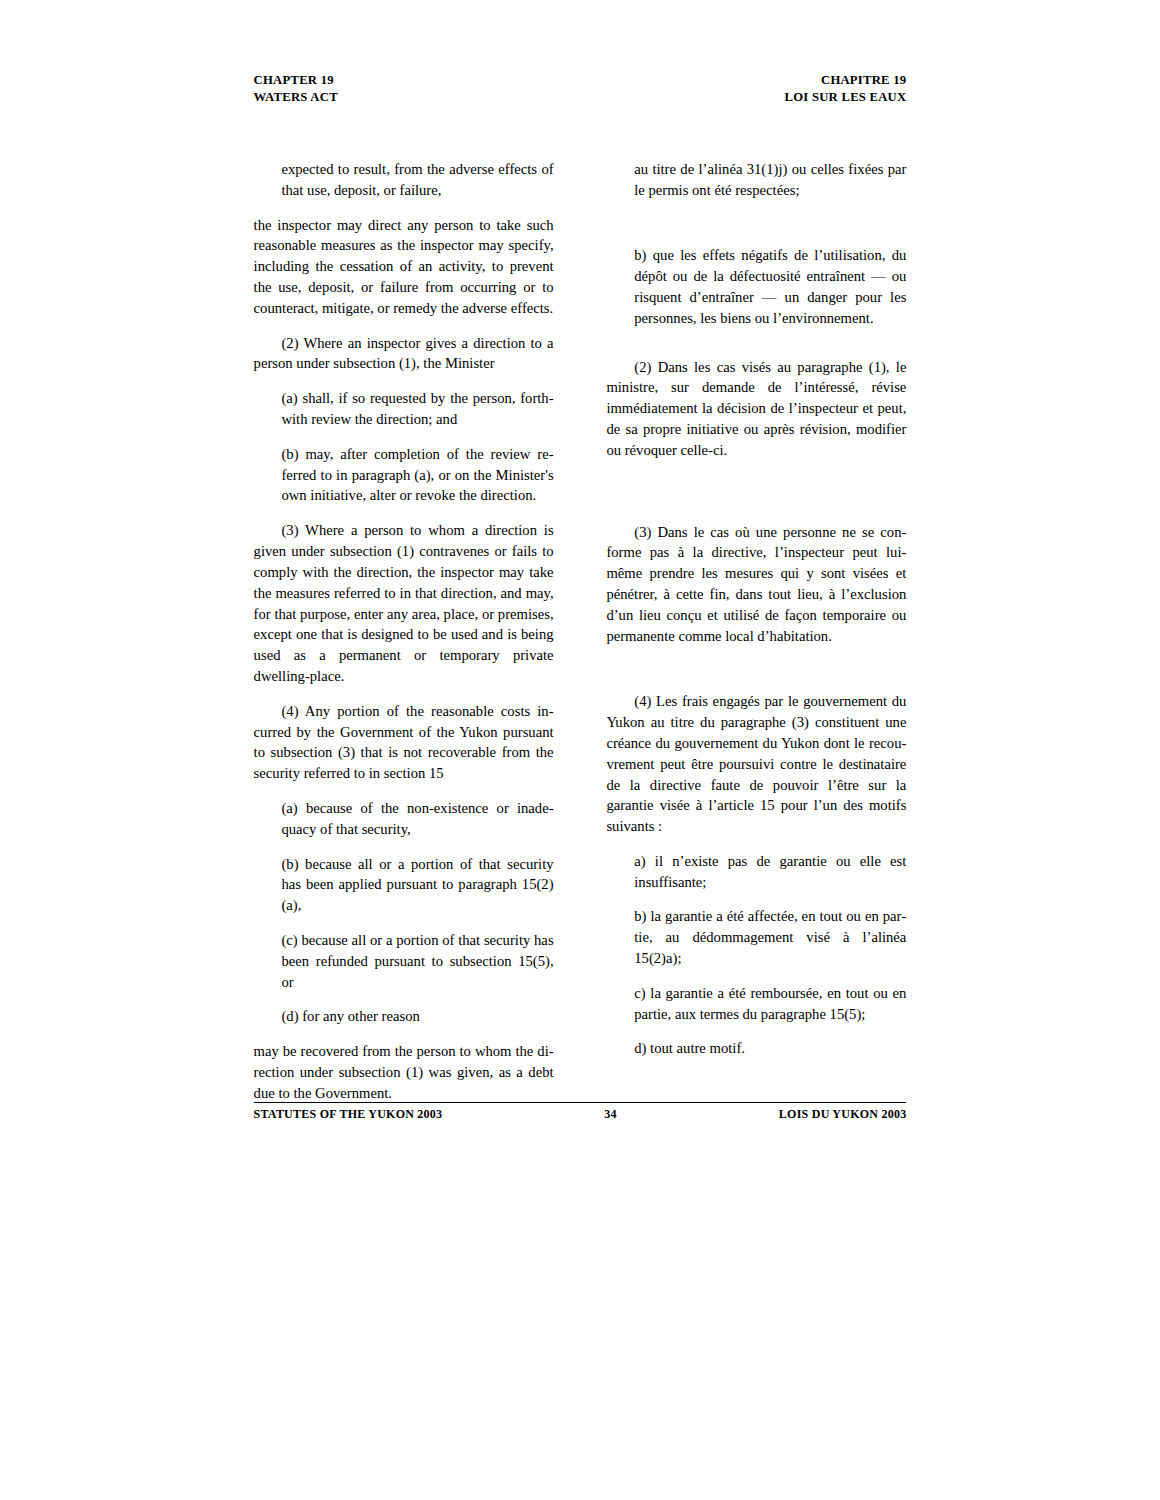CHAPTER 19
WATERS ACT
CHAPITRE 19
LOI SUR LES EAUX
expected to result, from the adverse effects of that use, deposit, or failure,
the inspector may direct any person to take such reasonable measures as the inspector may specify, including the cessation of an activity, to prevent the use, deposit, or failure from occurring or to counteract, mitigate, or remedy the adverse effects.
(2) Where an inspector gives a direction to a person under subsection (1), the Minister
(a) shall, if so requested by the person, forthwith review the direction; and
(b) may, after completion of the review referred to in paragraph (a), or on the Minister's own initiative, alter or revoke the direction.
(3) Where a person to whom a direction is given under subsection (1) contravenes or fails to comply with the direction, the inspector may take the measures referred to in that direction, and may, for that purpose, enter any area, place, or premises, except one that is designed to be used and is being used as a permanent or temporary private dwelling-place.
(4) Any portion of the reasonable costs incurred by the Government of the Yukon pursuant to subsection (3) that is not recoverable from the security referred to in section 15
(a) because of the non-existence or inadequacy of that security,
(b) because all or a portion of that security has been applied pursuant to paragraph 15(2)(a),
(c) because all or a portion of that security has been refunded pursuant to subsection 15(5), or
(d) for any other reason
may be recovered from the person to whom the direction under subsection (1) was given, as a debt due to the Government.
au titre de l’alinéa 31(1)j) ou celles fixées par le permis ont été respectées;
b) que les effets négatifs de l’utilisation, du dépôt ou de la défectuosité entraînent — ou risquent d’entraîner — un danger pour les personnes, les biens ou l’environnement.
(2) Dans les cas visés au paragraphe (1), le ministre, sur demande de l’intéressé, révise immédiatement la décision de l’inspecteur et peut, de sa propre initiative ou après révision, modifier ou révoquer celle-ci.
(3) Dans le cas où une personne ne se conforme pas à la directive, l’inspecteur peut lui-même prendre les mesures qui y sont visées et pénétrer, à cette fin, dans tout lieu, à l’exclusion d’un lieu conçu et utilisé de façon temporaire ou permanente comme local d’habitation.
(4) Les frais engagés par le gouvernement du Yukon au titre du paragraphe (3) constituent une créance du gouvernement du Yukon dont le recouvrement peut être poursuivi contre le destinataire de la directive faute de pouvoir l’être sur la garantie visée à l’article 15 pour l’un des motifs suivants :
a) il n’existe pas de garantie ou elle est insuffisante;
b) la garantie a été affectée, en tout ou en partie, au dédommagement visé à l’alinéa 15(2)a);
c) la garantie a été remboursée, en tout ou en partie, aux termes du paragraphe 15(5);
d) tout autre motif.
STATUTES OF THE YUKON 2003
34
LOIS DU YUKON 2003